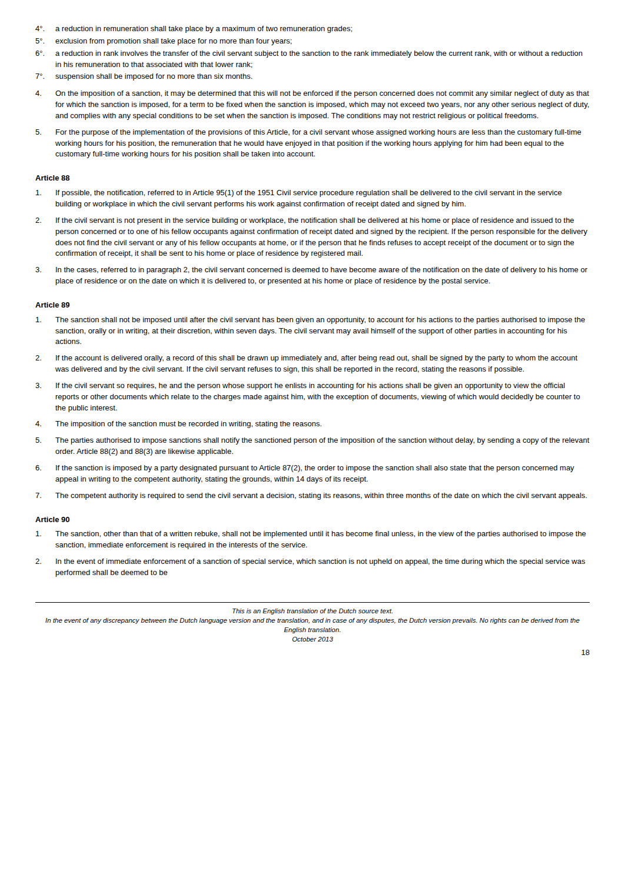4°. a reduction in remuneration shall take place by a maximum of two remuneration grades;
5°. exclusion from promotion shall take place for no more than four years;
6°. a reduction in rank involves the transfer of the civil servant subject to the sanction to the rank immediately below the current rank, with or without a reduction in his remuneration to that associated with that lower rank;
7°. suspension shall be imposed for no more than six months.
4. On the imposition of a sanction, it may be determined that this will not be enforced if the person concerned does not commit any similar neglect of duty as that for which the sanction is imposed, for a term to be fixed when the sanction is imposed, which may not exceed two years, nor any other serious neglect of duty, and complies with any special conditions to be set when the sanction is imposed. The conditions may not restrict religious or political freedoms.
5. For the purpose of the implementation of the provisions of this Article, for a civil servant whose assigned working hours are less than the customary full-time working hours for his position, the remuneration that he would have enjoyed in that position if the working hours applying for him had been equal to the customary full-time working hours for his position shall be taken into account.
Article 88
1. If possible, the notification, referred to in Article 95(1) of the 1951 Civil service procedure regulation shall be delivered to the civil servant in the service building or workplace in which the civil servant performs his work against confirmation of receipt dated and signed by him.
2. If the civil servant is not present in the service building or workplace, the notification shall be delivered at his home or place of residence and issued to the person concerned or to one of his fellow occupants against confirmation of receipt dated and signed by the recipient. If the person responsible for the delivery does not find the civil servant or any of his fellow occupants at home, or if the person that he finds refuses to accept receipt of the document or to sign the confirmation of receipt, it shall be sent to his home or place of residence by registered mail.
3. In the cases, referred to in paragraph 2, the civil servant concerned is deemed to have become aware of the notification on the date of delivery to his home or place of residence or on the date on which it is delivered to, or presented at his home or place of residence by the postal service.
Article 89
1. The sanction shall not be imposed until after the civil servant has been given an opportunity, to account for his actions to the parties authorised to impose the sanction, orally or in writing, at their discretion, within seven days. The civil servant may avail himself of the support of other parties in accounting for his actions.
2. If the account is delivered orally, a record of this shall be drawn up immediately and, after being read out, shall be signed by the party to whom the account was delivered and by the civil servant. If the civil servant refuses to sign, this shall be reported in the record, stating the reasons if possible.
3. If the civil servant so requires, he and the person whose support he enlists in accounting for his actions shall be given an opportunity to view the official reports or other documents which relate to the charges made against him, with the exception of documents, viewing of which would decidedly be counter to the public interest.
4. The imposition of the sanction must be recorded in writing, stating the reasons.
5. The parties authorised to impose sanctions shall notify the sanctioned person of the imposition of the sanction without delay, by sending a copy of the relevant order. Article 88(2) and 88(3) are likewise applicable.
6. If the sanction is imposed by a party designated pursuant to Article 87(2), the order to impose the sanction shall also state that the person concerned may appeal in writing to the competent authority, stating the grounds, within 14 days of its receipt.
7. The competent authority is required to send the civil servant a decision, stating its reasons, within three months of the date on which the civil servant appeals.
Article 90
1. The sanction, other than that of a written rebuke, shall not be implemented until it has become final unless, in the view of the parties authorised to impose the sanction, immediate enforcement is required in the interests of the service.
2. In the event of immediate enforcement of a sanction of special service, which sanction is not upheld on appeal, the time during which the special service was performed shall be deemed to be
This is an English translation of the Dutch source text.
In the event of any discrepancy between the Dutch language version and the translation, and in case of any disputes, the Dutch version prevails. No rights can be derived from the English translation.
October 2013
18